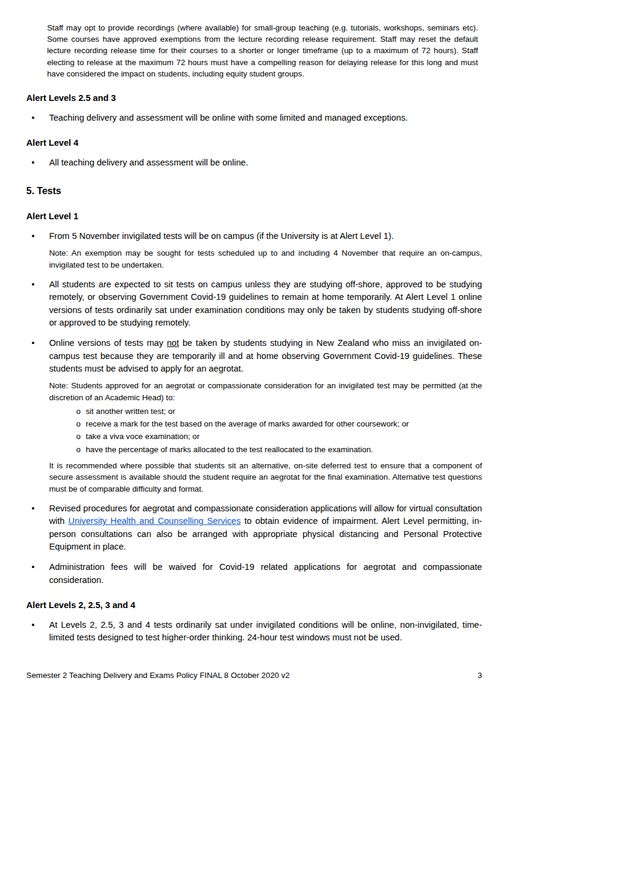Staff may opt to provide recordings (where available) for small-group teaching (e.g. tutorials, workshops, seminars etc). Some courses have approved exemptions from the lecture recording release requirement. Staff may reset the default lecture recording release time for their courses to a shorter or longer timeframe (up to a maximum of 72 hours). Staff electing to release at the maximum 72 hours must have a compelling reason for delaying release for this long and must have considered the impact on students, including equity student groups.
Alert Levels 2.5 and 3
Teaching delivery and assessment will be online with some limited and managed exceptions.
Alert Level 4
All teaching delivery and assessment will be online.
5. Tests
Alert Level 1
From 5 November invigilated tests will be on campus (if the University is at Alert Level 1).
Note: An exemption may be sought for tests scheduled up to and including 4 November that require an on-campus, invigilated test to be undertaken.
All students are expected to sit tests on campus unless they are studying off-shore, approved to be studying remotely, or observing Government Covid-19 guidelines to remain at home temporarily. At Alert Level 1 online versions of tests ordinarily sat under examination conditions may only be taken by students studying off-shore or approved to be studying remotely.
Online versions of tests may not be taken by students studying in New Zealand who miss an invigilated on-campus test because they are temporarily ill and at home observing Government Covid-19 guidelines. These students must be advised to apply for an aegrotat.
Note: Students approved for an aegrotat or compassionate consideration for an invigilated test may be permitted (at the discretion of an Academic Head) to:
sit another written test; or
receive a mark for the test based on the average of marks awarded for other coursework; or
take a viva voce examination; or
have the percentage of marks allocated to the test reallocated to the examination.
It is recommended where possible that students sit an alternative, on-site deferred test to ensure that a component of secure assessment is available should the student require an aegrotat for the final examination. Alternative test questions must be of comparable difficulty and format.
Revised procedures for aegrotat and compassionate consideration applications will allow for virtual consultation with University Health and Counselling Services to obtain evidence of impairment. Alert Level permitting, in-person consultations can also be arranged with appropriate physical distancing and Personal Protective Equipment in place.
Administration fees will be waived for Covid-19 related applications for aegrotat and compassionate consideration.
Alert Levels 2, 2.5, 3 and 4
At Levels 2, 2.5, 3 and 4 tests ordinarily sat under invigilated conditions will be online, non-invigilated, time-limited tests designed to test higher-order thinking. 24-hour test windows must not be used.
Semester 2 Teaching Delivery and Exams Policy FINAL 8 October 2020 v2 3